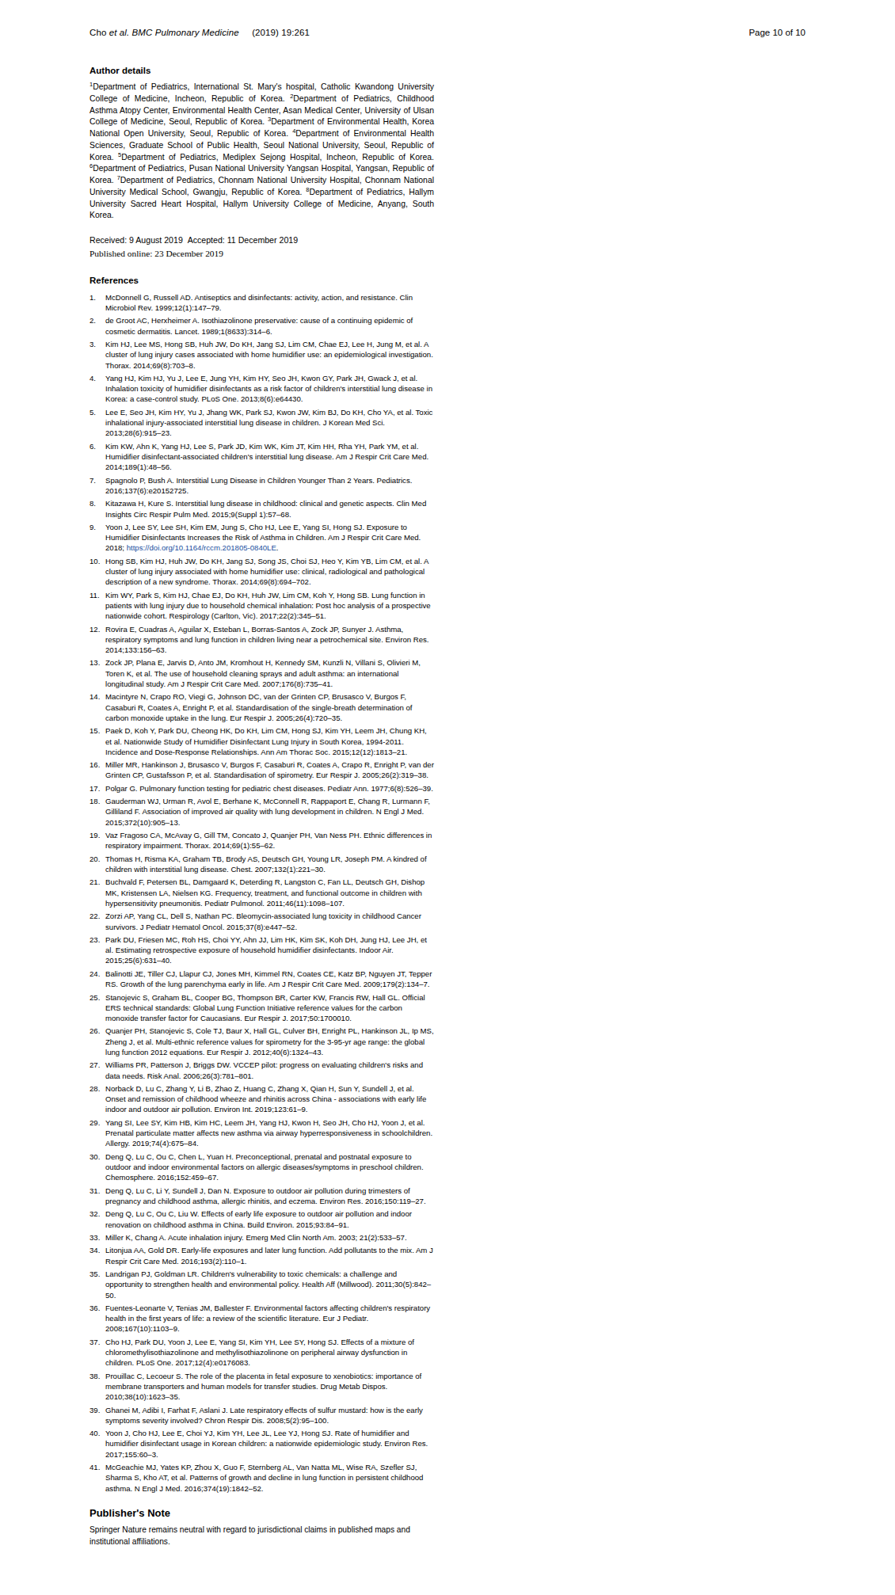Cho et al. BMC Pulmonary Medicine (2019) 19:261
Page 10 of 10
Author details
1Department of Pediatrics, International St. Mary's hospital, Catholic Kwandong University College of Medicine, Incheon, Republic of Korea. 2Department of Pediatrics, Childhood Asthma Atopy Center, Environmental Health Center, Asan Medical Center, University of Ulsan College of Medicine, Seoul, Republic of Korea. 3Department of Environmental Health, Korea National Open University, Seoul, Republic of Korea. 4Department of Environmental Health Sciences, Graduate School of Public Health, Seoul National University, Seoul, Republic of Korea. 5Department of Pediatrics, Mediplex Sejong Hospital, Incheon, Republic of Korea. 6Department of Pediatrics, Pusan National University Yangsan Hospital, Yangsan, Republic of Korea. 7Department of Pediatrics, Chonnam National University Hospital, Chonnam National University Medical School, Gwangju, Republic of Korea. 8Department of Pediatrics, Hallym University Sacred Heart Hospital, Hallym University College of Medicine, Anyang, South Korea.
Received: 9 August 2019 Accepted: 11 December 2019
Published online: 23 December 2019
References
McDonnell G, Russell AD. Antiseptics and disinfectants: activity, action, and resistance. Clin Microbiol Rev. 1999;12(1):147–79.
de Groot AC, Herxheimer A. Isothiazolinone preservative: cause of a continuing epidemic of cosmetic dermatitis. Lancet. 1989;1(8633):314–6.
Kim HJ, Lee MS, Hong SB, Huh JW, Do KH, Jang SJ, Lim CM, Chae EJ, Lee H, Jung M, et al. A cluster of lung injury cases associated with home humidifier use: an epidemiological investigation. Thorax. 2014;69(8):703–8.
Yang HJ, Kim HJ, Yu J, Lee E, Jung YH, Kim HY, Seo JH, Kwon GY, Park JH, Gwack J, et al. Inhalation toxicity of humidifier disinfectants as a risk factor of children's interstitial lung disease in Korea: a case-control study. PLoS One. 2013;8(6):e64430.
Lee E, Seo JH, Kim HY, Yu J, Jhang WK, Park SJ, Kwon JW, Kim BJ, Do KH, Cho YA, et al. Toxic inhalational injury-associated interstitial lung disease in children. J Korean Med Sci. 2013;28(6):915–23.
Kim KW, Ahn K, Yang HJ, Lee S, Park JD, Kim WK, Kim JT, Kim HH, Rha YH, Park YM, et al. Humidifier disinfectant-associated children's interstitial lung disease. Am J Respir Crit Care Med. 2014;189(1):48–56.
Spagnolo P, Bush A. Interstitial Lung Disease in Children Younger Than 2 Years. Pediatrics. 2016;137(6):e20152725.
Kitazawa H, Kure S. Interstitial lung disease in childhood: clinical and genetic aspects. Clin Med Insights Circ Respir Pulm Med. 2015;9(Suppl 1):57–68.
Yoon J, Lee SY, Lee SH, Kim EM, Jung S, Cho HJ, Lee E, Yang SI, Hong SJ. Exposure to Humidifier Disinfectants Increases the Risk of Asthma in Children. Am J Respir Crit Care Med. 2018; https://doi.org/10.1164/rccm.201805-0840LE.
Hong SB, Kim HJ, Huh JW, Do KH, Jang SJ, Song JS, Choi SJ, Heo Y, Kim YB, Lim CM, et al. A cluster of lung injury associated with home humidifier use: clinical, radiological and pathological description of a new syndrome. Thorax. 2014;69(8):694–702.
Kim WY, Park S, Kim HJ, Chae EJ, Do KH, Huh JW, Lim CM, Koh Y, Hong SB. Lung function in patients with lung injury due to household chemical inhalation: Post hoc analysis of a prospective nationwide cohort. Respirology (Carlton, Vic). 2017;22(2):345–51.
Rovira E, Cuadras A, Aguilar X, Esteban L, Borras-Santos A, Zock JP, Sunyer J. Asthma, respiratory symptoms and lung function in children living near a petrochemical site. Environ Res. 2014;133:156–63.
Zock JP, Plana E, Jarvis D, Anto JM, Kromhout H, Kennedy SM, Kunzli N, Villani S, Olivieri M, Toren K, et al. The use of household cleaning sprays and adult asthma: an international longitudinal study. Am J Respir Crit Care Med. 2007;176(8):735–41.
Macintyre N, Crapo RO, Viegi G, Johnson DC, van der Grinten CP, Brusasco V, Burgos F, Casaburi R, Coates A, Enright P, et al. Standardisation of the single-breath determination of carbon monoxide uptake in the lung. Eur Respir J. 2005;26(4):720–35.
Paek D, Koh Y, Park DU, Cheong HK, Do KH, Lim CM, Hong SJ, Kim YH, Leem JH, Chung KH, et al. Nationwide Study of Humidifier Disinfectant Lung Injury in South Korea, 1994-2011. Incidence and Dose-Response Relationships. Ann Am Thorac Soc. 2015;12(12):1813–21.
Miller MR, Hankinson J, Brusasco V, Burgos F, Casaburi R, Coates A, Crapo R, Enright P, van der Grinten CP, Gustafsson P, et al. Standardisation of spirometry. Eur Respir J. 2005;26(2):319–38.
Polgar G. Pulmonary function testing for pediatric chest diseases. Pediatr Ann. 1977;6(8):526–39.
Gauderman WJ, Urman R, Avol E, Berhane K, McConnell R, Rappaport E, Chang R, Lurmann F, Gilliland F. Association of improved air quality with lung development in children. N Engl J Med. 2015;372(10):905–13.
Vaz Fragoso CA, McAvay G, Gill TM, Concato J, Quanjer PH, Van Ness PH. Ethnic differences in respiratory impairment. Thorax. 2014;69(1):55–62.
Thomas H, Risma KA, Graham TB, Brody AS, Deutsch GH, Young LR, Joseph PM. A kindred of children with interstitial lung disease. Chest. 2007;132(1):221–30.
Buchvald F, Petersen BL, Damgaard K, Deterding R, Langston C, Fan LL, Deutsch GH, Dishop MK, Kristensen LA, Nielsen KG. Frequency, treatment, and functional outcome in children with hypersensitivity pneumonitis. Pediatr Pulmonol. 2011;46(11):1098–107.
Zorzi AP, Yang CL, Dell S, Nathan PC. Bleomycin-associated lung toxicity in childhood Cancer survivors. J Pediatr Hematol Oncol. 2015;37(8):e447–52.
Park DU, Friesen MC, Roh HS, Choi YY, Ahn JJ, Lim HK, Kim SK, Koh DH, Jung HJ, Lee JH, et al. Estimating retrospective exposure of household humidifier disinfectants. Indoor Air. 2015;25(6):631–40.
Balinotti JE, Tiller CJ, Llapur CJ, Jones MH, Kimmel RN, Coates CE, Katz BP, Nguyen JT, Tepper RS. Growth of the lung parenchyma early in life. Am J Respir Crit Care Med. 2009;179(2):134–7.
Stanojevic S, Graham BL, Cooper BG, Thompson BR, Carter KW, Francis RW, Hall GL. Official ERS technical standards: Global Lung Function Initiative reference values for the carbon monoxide transfer factor for Caucasians. Eur Respir J. 2017;50:1700010.
Quanjer PH, Stanojevic S, Cole TJ, Baur X, Hall GL, Culver BH, Enright PL, Hankinson JL, Ip MS, Zheng J, et al. Multi-ethnic reference values for spirometry for the 3-95-yr age range: the global lung function 2012 equations. Eur Respir J. 2012;40(6):1324–43.
Williams PR, Patterson J, Briggs DW. VCCEP pilot: progress on evaluating children's risks and data needs. Risk Anal. 2006;26(3):781–801.
Norback D, Lu C, Zhang Y, Li B, Zhao Z, Huang C, Zhang X, Qian H, Sun Y, Sundell J, et al. Onset and remission of childhood wheeze and rhinitis across China - associations with early life indoor and outdoor air pollution. Environ Int. 2019;123:61–9.
Yang SI, Lee SY, Kim HB, Kim HC, Leem JH, Yang HJ, Kwon H, Seo JH, Cho HJ, Yoon J, et al. Prenatal particulate matter affects new asthma via airway hyperresponsiveness in schoolchildren. Allergy. 2019;74(4):675–84.
Deng Q, Lu C, Ou C, Chen L, Yuan H. Preconceptional, prenatal and postnatal exposure to outdoor and indoor environmental factors on allergic diseases/symptoms in preschool children. Chemosphere. 2016;152:459–67.
Deng Q, Lu C, Li Y, Sundell J, Dan N. Exposure to outdoor air pollution during trimesters of pregnancy and childhood asthma, allergic rhinitis, and eczema. Environ Res. 2016;150:119–27.
Deng Q, Lu C, Ou C, Liu W. Effects of early life exposure to outdoor air pollution and indoor renovation on childhood asthma in China. Build Environ. 2015;93:84–91.
Miller K, Chang A. Acute inhalation injury. Emerg Med Clin North Am. 2003; 21(2):533–57.
Litonjua AA, Gold DR. Early-life exposures and later lung function. Add pollutants to the mix. Am J Respir Crit Care Med. 2016;193(2):110–1.
Landrigan PJ, Goldman LR. Children's vulnerability to toxic chemicals: a challenge and opportunity to strengthen health and environmental policy. Health Aff (Millwood). 2011;30(5):842–50.
Fuentes-Leonarte V, Tenias JM, Ballester F. Environmental factors affecting children's respiratory health in the first years of life: a review of the scientific literature. Eur J Pediatr. 2008;167(10):1103–9.
Cho HJ, Park DU, Yoon J, Lee E, Yang SI, Kim YH, Lee SY, Hong SJ. Effects of a mixture of chloromethylisothiazolinone and methylisothiazolinone on peripheral airway dysfunction in children. PLoS One. 2017;12(4):e0176083.
Prouillac C, Lecoeur S. The role of the placenta in fetal exposure to xenobiotics: importance of membrane transporters and human models for transfer studies. Drug Metab Dispos. 2010;38(10):1623–35.
Ghanei M, Adibi I, Farhat F, Aslani J. Late respiratory effects of sulfur mustard: how is the early symptoms severity involved? Chron Respir Dis. 2008;5(2):95–100.
Yoon J, Cho HJ, Lee E, Choi YJ, Kim YH, Lee JL, Lee YJ, Hong SJ. Rate of humidifier and humidifier disinfectant usage in Korean children: a nationwide epidemiologic study. Environ Res. 2017;155:60–3.
McGeachie MJ, Yates KP, Zhou X, Guo F, Sternberg AL, Van Natta ML, Wise RA, Szefler SJ, Sharma S, Kho AT, et al. Patterns of growth and decline in lung function in persistent childhood asthma. N Engl J Med. 2016;374(19):1842–52.
Publisher's Note
Springer Nature remains neutral with regard to jurisdictional claims in published maps and institutional affiliations.